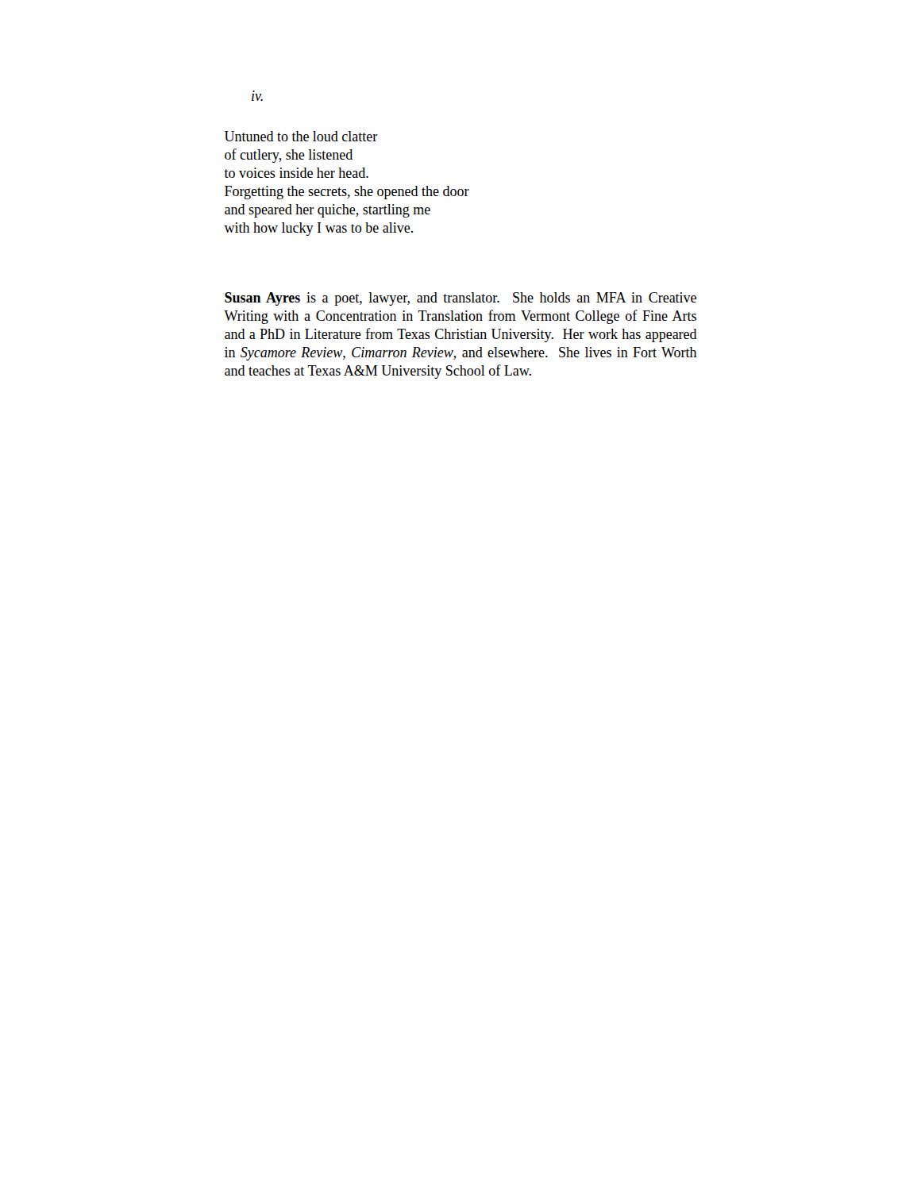iv.
Untuned to the loud clatter of cutlery, she listened to voices inside her head. Forgetting the secrets, she opened the door and speared her quiche, startling me with how lucky I was to be alive.
Susan Ayres is a poet, lawyer, and translator. She holds an MFA in Creative Writing with a Concentration in Translation from Vermont College of Fine Arts and a PhD in Literature from Texas Christian University. Her work has appeared in Sycamore Review, Cimarron Review, and elsewhere. She lives in Fort Worth and teaches at Texas A&M University School of Law.